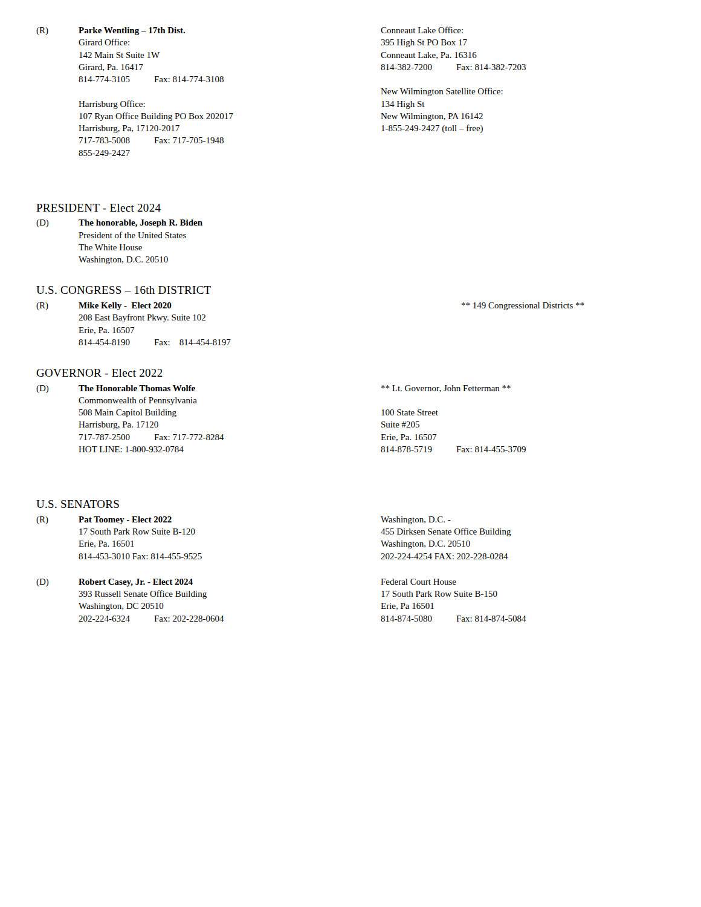(R)
Parke Wentling – 17th Dist. Girard Office: 142 Main St Suite 1W Girard, Pa. 16417 814-774-3105 Fax: 814-774-3108 Harrisburg Office: 107 Ryan Office Building PO Box 202017 Harrisburg, Pa, 17120-2017 717-783-5008 Fax: 717-705-1948 855-249-2427
Conneaut Lake Office: 395 High St PO Box 17 Conneaut Lake, Pa. 16316 814-382-7200 Fax: 814-382-7203 New Wilmington Satellite Office: 134 High St New Wilmington, PA 16142 1-855-249-2427 (toll – free)
PRESIDENT - Elect 2024
(D)
The honorable, Joseph R. Biden President of the United States The White House Washington, D.C. 20510
U.S. CONGRESS – 16th DISTRICT
(R)
Mike Kelly - Elect 2020 208 East Bayfront Pkwy. Suite 102 Erie, Pa. 16507 814-454-8190 Fax: 814-454-8197
** 149 Congressional Districts **
GOVERNOR - Elect 2022
(D)
The Honorable Thomas Wolfe Commonwealth of Pennsylvania 508 Main Capitol Building Harrisburg, Pa. 17120 717-787-2500 Fax: 717-772-8284 HOT LINE: 1-800-932-0784
** Lt. Governor, John Fetterman ** 100 State Street Suite #205 Erie, Pa. 16507 814-878-5719 Fax: 814-455-3709
U.S. SENATORS
(R)
Pat Toomey - Elect 2022 17 South Park Row Suite B-120 Erie, Pa. 16501 814-453-3010 Fax: 814-455-9525
Washington, D.C. - 455 Dirksen Senate Office Building Washington, D.C. 20510 202-224-4254 FAX: 202-228-0284
(D)
Robert Casey, Jr. - Elect 2024 393 Russell Senate Office Building Washington, DC 20510 202-224-6324 Fax: 202-228-0604
Federal Court House 17 South Park Row Suite B-150 Erie, Pa 16501 814-874-5080 Fax: 814-874-5084